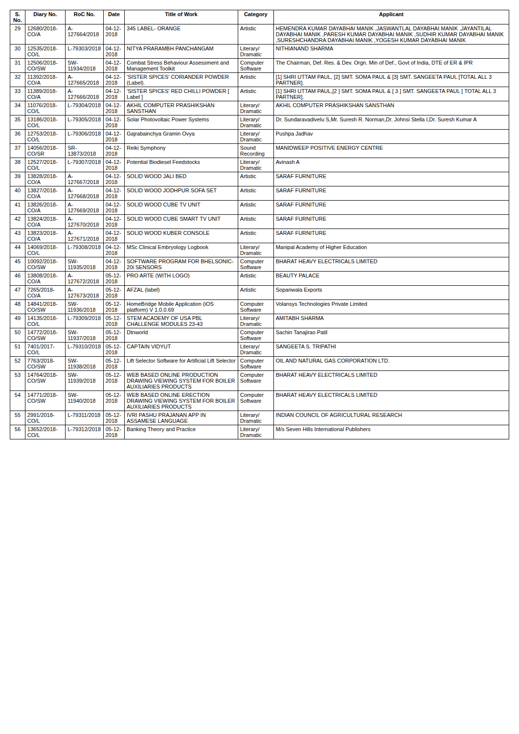| S. No. | Diary No. | RoC No. | Date | Title of Work | Category | Applicant |
| --- | --- | --- | --- | --- | --- | --- |
| 29 | 12680/2018-CO/A | A-127664/2018 | 04-12-2018 | 345 LABEL- ORANGE | Artistic | HEMENDRA KUMAR DAYABHAI MANIK ,JASWANTLAL DAYABHAI MANIK ,JAYANTILAL DAYABHAI MANIK ,PARESH KUMAR DAYABHAI MANIK ,SUDHIR KUMAR DAYABHAI MANIK ,SURESHCHANDRA DAYABHAI MANIK ,YOGESH KUMAR DAYABHAI MANIK |
| 30 | 12535/2018-CO/L | L-79303/2018 | 04-12-2018 | NITYA PRARAMBH PANCHANGAM | Literary/ Dramatic | NITHIANAND SHARMA |
| 31 | 12506/2018-CO/SW | SW-11934/2018 | 04-12-2018 | Combat Stress Behaviour Assessment and Management Toolkit | Computer Software | The Chairman, Def. Res. & Dev. Orgn. Min of Def., Govt of India, DTE of ER & IPR |
| 32 | 11392/2018-CO/A | A-127665/2018 | 04-12-2018 | 'SISTER SPICES' CORIANDER POWDER (Label). | Artistic | [1] SHRI UTTAM PAUL, [2] SMT. SOMA PAUL & [3] SMT. SANGEETA PAUL [TOTAL ALL 3 PARTNER]. |
| 33 | 11389/2018-CO/A | A-127666/2018 | 04-12-2018 | 'SISTER SPICES' RED CHILLI POWDER [ Label ] | Artistic | [1] SHRI UTTAM PAUL,[2 ] SMT. SOMA PAUL & [ 3 ] SMT. SANGEETA PAUL [ TOTAL ALL 3 PARTNER]. |
| 34 | 11076/2018-CO/L | L-79304/2018 | 04-12-2018 | AKHIL COMPUTER PRASHIKSHAN SANSTHAN | Literary/ Dramatic | AKHIL COMPUTER PRASHIKSHAN SANSTHAN |
| 35 | 13186/2018-CO/L | L-79305/2018 | 04-12-2018 | Solar Photovoltaic Power Systems | Literary/ Dramatic | Dr. Sundaravadivelu S,Mr. Suresh R. Norman,Dr. Johnsi Stella I,Dr. Suresh Kumar A |
| 36 | 12753/2018-CO/L | L-79306/2018 | 04-12-2018 | Gajrabainchya Gramin Ovya | Literary/ Dramatic | Pushpa Jadhav |
| 37 | 14056/2018-CO/SR | SR-13873/2018 | 04-12-2018 | Reiki Symphony | Sound Recording | MANIDWEEP POSITIVE ENERGY CENTRE |
| 38 | 12527/2018-CO/L | L-79307/2018 | 04-12-2018 | Potential Biodiesel Feedstocks | Literary/ Dramatic | Avinash A |
| 39 | 13828/2018-CO/A | A-127667/2018 | 04-12-2018 | SOLID WOOD JALI BED | Artistic | SARAF FURNITURE |
| 40 | 13827/2018-CO/A | A-127668/2018 | 04-12-2018 | SOLID WOOD JODHPUR SOFA SET | Artistic | SARAF FURNITURE |
| 41 | 13826/2018-CO/A | A-127669/2018 | 04-12-2018 | SOLID WOOD CUBE TV UNIT | Artistic | SARAF FURNITURE |
| 42 | 13824/2018-CO/A | A-127670/2018 | 04-12-2018 | SOLID WOOD CUBE SMART TV UNIT | Artistic | SARAF FURNITURE |
| 43 | 13823/2018-CO/A | A-127671/2018 | 04-12-2018 | SOLID WOOD KUBER CONSOLE | Artistic | SARAF FURNITURE |
| 44 | 14069/2018-CO/L | L-79308/2018 | 04-12-2018 | MSc Clinical Embryology Logbook | Literary/ Dramatic | Manipal Academy of Higher Education |
| 45 | 10092/2018-CO/SW | SW-11935/2018 | 04-12-2018 | SOFTWARE PROGRAM FOR BHELSONIC-20i SENSORS | Computer Software | BHARAT HEAVY ELECTRICALS LIMITED |
| 46 | 13808/2018-CO/A | A-127672/2018 | 05-12-2018 | PRO ARTE (WITH LOGO) | Artistic | BEAUTY PALACE |
| 47 | 7265/2018-CO/A | A-127673/2018 | 05-12-2018 | AFZAL (label) | Artistic | Sopariwala Exports |
| 48 | 14841/2018-CO/SW | SW-11936/2018 | 05-12-2018 | HomeBridge Mobile Application (iOS platform) V 1.0.0.69 | Computer Software | Volansys Technologies Private Limited |
| 49 | 14135/2018-CO/L | L-79309/2018 | 05-12-2018 | STEM ACADEMY OF USA PBL CHALLENGE MODULES 23-43 | Literary/ Dramatic | AMITABH SHARMA |
| 50 | 14772/2018-CO/SW | SW-11937/2018 | 05-12-2018 | Dtnworld | Computer Software | Sachin Tanajirao Patil |
| 51 | 7401/2017-CO/L | L-79310/2018 | 05-12-2018 | CAPTAIN VIDYUT | Literary/ Dramatic | SANGEETA S. TRIPATHI |
| 52 | 7763/2018-CO/SW | SW-11938/2018 | 05-12-2018 | Lift Selector Software for Artificial Lift Selector | Computer Software | OIL AND NATURAL GAS CORPORATION LTD. |
| 53 | 14764/2018-CO/SW | SW-11939/2018 | 05-12-2018 | WEB BASED ONLINE PRODUCTION DRAWING VIEWING SYSTEM FOR BOILER AUXILIARIES PRODUCTS | Computer Software | BHARAT HEAVY ELECTRICALS LIMITED |
| 54 | 14771/2018-CO/SW | SW-11940/2018 | 05-12-2018 | WEB BASED ONLINE ERECTION DRAWING VIEWING SYSTEM FOR BOILER AUXILIARIES PRODUCTS | Computer Software | BHARAT HEAVY ELECTRICALS LIMITED |
| 55 | 2991/2018-CO/L | L-79311/2018 | 05-12-2018 | IVRI PASHU PRAJANAN APP IN ASSAMESE LANGUAGE | Literary/ Dramatic | INDIAN COUNCIL OF AGRICULTURAL RESEARCH |
| 56 | 13652/2018-CO/L | L-79312/2018 | 05-12-2018 | Banking Theory and Practice | Literary/ Dramatic | M/s Seven Hills International Publishers |